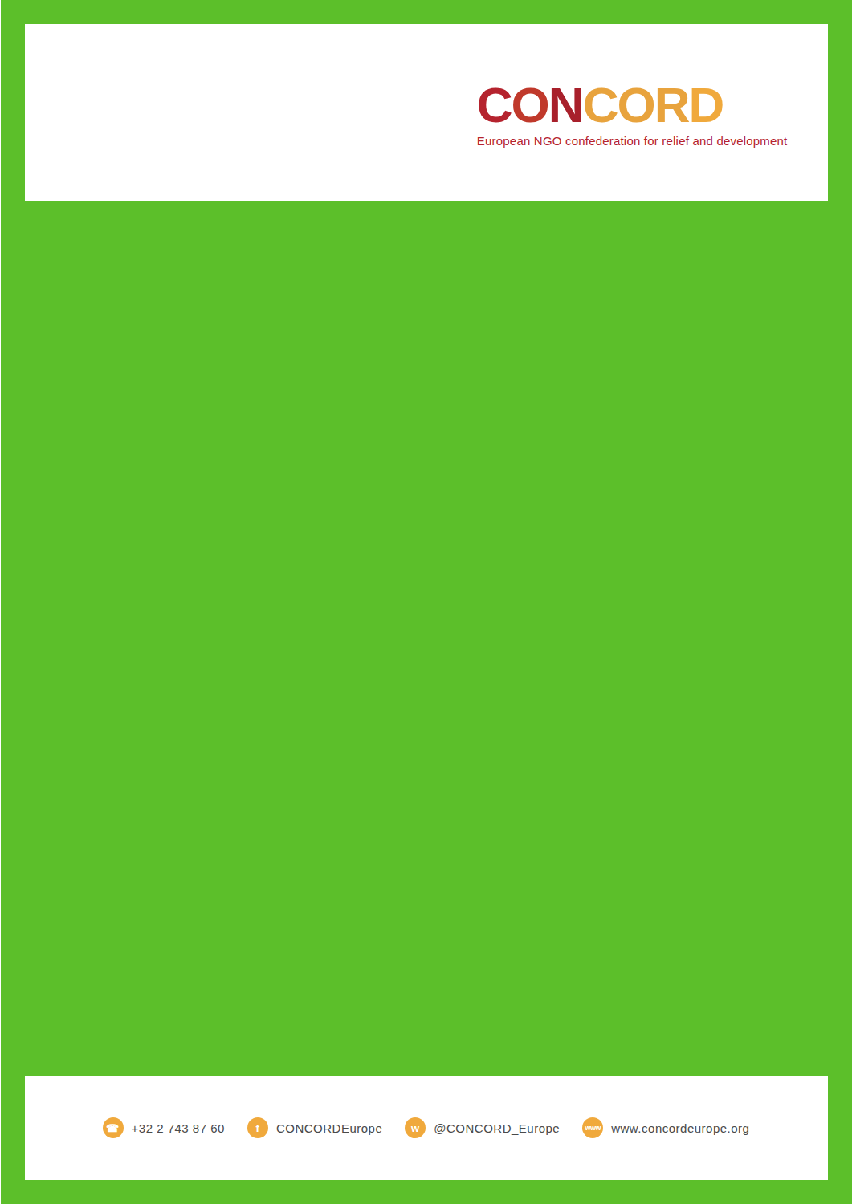CONCORD
European NGO confederation for relief and development
☎ +32 2 743 87 60
f CONCORDEurope
w @CONCORD_Europe
www www.concordeurope.org